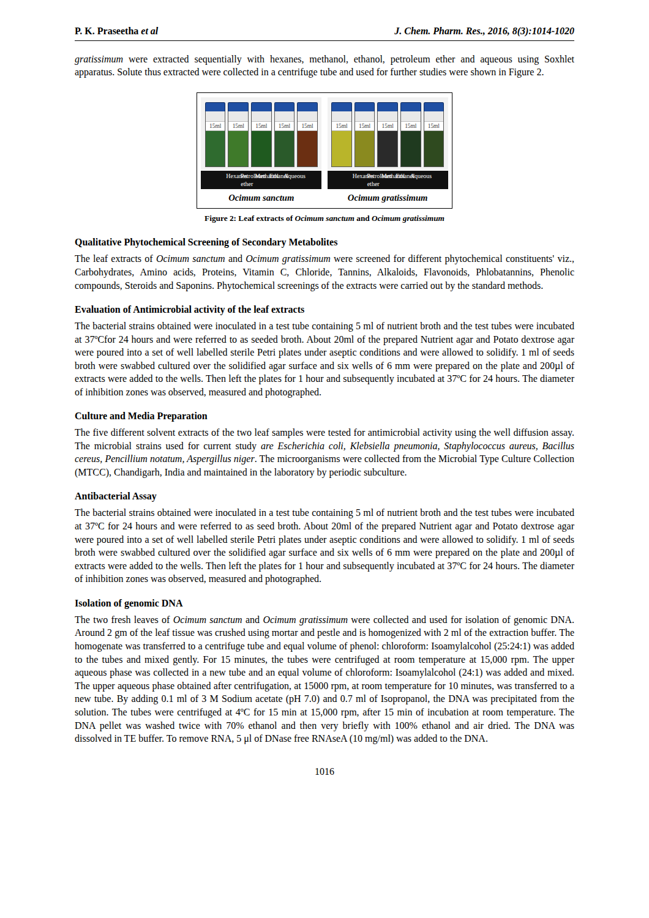P. K. Praseetha et al
J. Chem. Pharm. Res., 2016, 8(3):1014-1020
gratissimum were extracted sequentially with hexanes, methanol, ethanol, petroleum ether and aqueous using Soxhlet apparatus. Solute thus extracted were collected in a centrifuge tube and used for further studies were shown in Figure 2.
15ml
15ml
15ml
15ml
15ml
Hexanes Petroleum ether Methanol Ethanol Aqueous
Ocimum sanctum
15ml
15ml
15ml
15ml
15ml
Hexanes Petroleum ether Methanol Ethanol Aqueous
Ocimum gratissimum
Figure 2: Leaf extracts of Ocimum sanctum and Ocimum gratissimum
Qualitative Phytochemical Screening of Secondary Metabolites
The leaf extracts of Ocimum sanctum and Ocimum gratissimum were screened for different phytochemical constituents' viz., Carbohydrates, Amino acids, Proteins, Vitamin C, Chloride, Tannins, Alkaloids, Flavonoids, Phlobatannins, Phenolic compounds, Steroids and Saponins. Phytochemical screenings of the extracts were carried out by the standard methods.
Evaluation of Antimicrobial activity of the leaf extracts
The bacterial strains obtained were inoculated in a test tube containing 5 ml of nutrient broth and the test tubes were incubated at 37ºCfor 24 hours and were referred to as seeded broth. About 20ml of the prepared Nutrient agar and Potato dextrose agar were poured into a set of well labelled sterile Petri plates under aseptic conditions and were allowed to solidify. 1 ml of seeds broth were swabbed cultured over the solidified agar surface and six wells of 6 mm were prepared on the plate and 200µl of extracts were added to the wells. Then left the plates for 1 hour and subsequently incubated at 37ºC for 24 hours. The diameter of inhibition zones was observed, measured and photographed.
Culture and Media Preparation
The five different solvent extracts of the two leaf samples were tested for antimicrobial activity using the well diffusion assay. The microbial strains used for current study are Escherichia coli, Klebsiella pneumonia, Staphylococcus aureus, Bacillus cereus, Pencillium notatum, Aspergillus niger. The microorganisms were collected from the Microbial Type Culture Collection (MTCC), Chandigarh, India and maintained in the laboratory by periodic subculture.
Antibacterial Assay
The bacterial strains obtained were inoculated in a test tube containing 5 ml of nutrient broth and the test tubes were incubated at 37ºC for 24 hours and were referred to as seed broth. About 20ml of the prepared Nutrient agar and Potato dextrose agar were poured into a set of well labelled sterile Petri plates under aseptic conditions and were allowed to solidify. 1 ml of seeds broth were swabbed cultured over the solidified agar surface and six wells of 6 mm were prepared on the plate and 200µl of extracts were added to the wells. Then left the plates for 1 hour and subsequently incubated at 37ºC for 24 hours. The diameter of inhibition zones was observed, measured and photographed.
Isolation of genomic DNA
The two fresh leaves of Ocimum sanctum and Ocimum gratissimum were collected and used for isolation of genomic DNA. Around 2 gm of the leaf tissue was crushed using mortar and pestle and is homogenized with 2 ml of the extraction buffer. The homogenate was transferred to a centrifuge tube and equal volume of phenol: chloroform: Isoamylalcohol (25:24:1) was added to the tubes and mixed gently. For 15 minutes, the tubes were centrifuged at room temperature at 15,000 rpm. The upper aqueous phase was collected in a new tube and an equal volume of chloroform: Isoamylalcohol (24:1) was added and mixed. The upper aqueous phase obtained after centrifugation, at 15000 rpm, at room temperature for 10 minutes, was transferred to a new tube. By adding 0.1 ml of 3 M Sodium acetate (pH 7.0) and 0.7 ml of Isopropanol, the DNA was precipitated from the solution. The tubes were centrifuged at 4ºC for 15 min at 15,000 rpm, after 15 min of incubation at room temperature. The DNA pellet was washed twice with 70% ethanol and then very briefly with 100% ethanol and air dried. The DNA was dissolved in TE buffer. To remove RNA, 5 μl of DNase free RNAseA (10 mg/ml) was added to the DNA.
1016